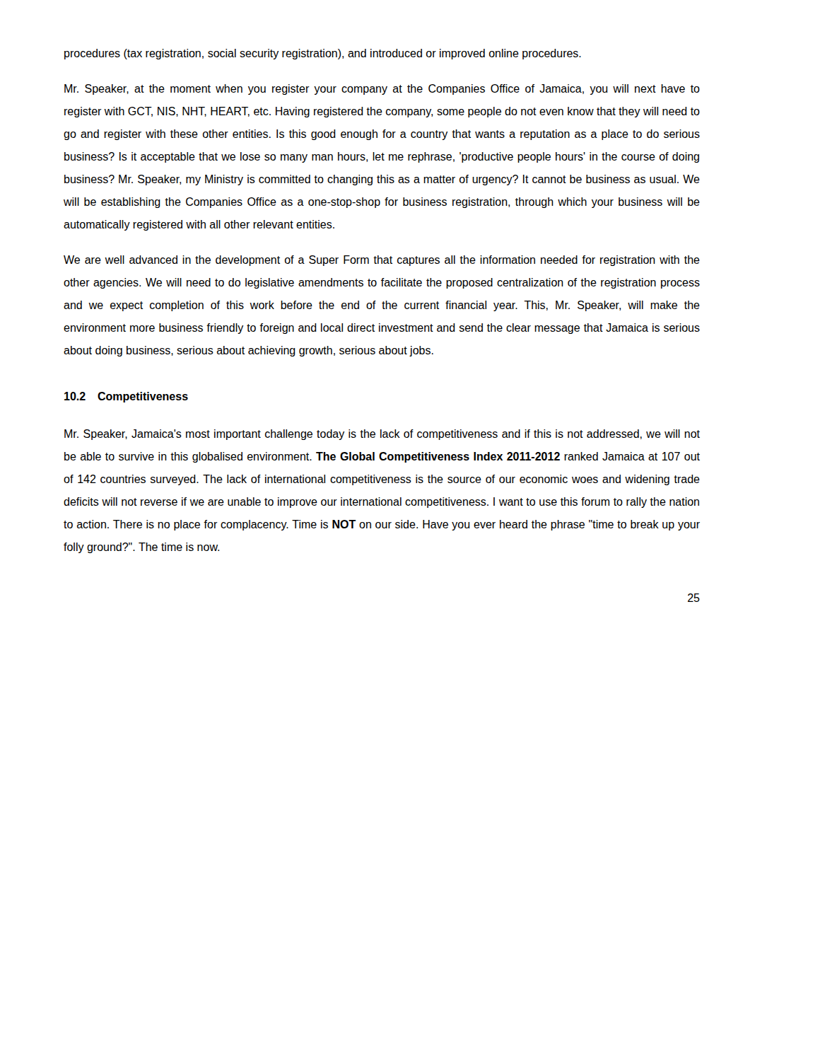procedures (tax registration, social security registration), and introduced or improved online procedures.
Mr. Speaker, at the moment when you register your company at the Companies Office of Jamaica, you will next have to register with GCT, NIS, NHT, HEART, etc. Having registered the company, some people do not even know that they will need to go and register with these other entities. Is this good enough for a country that wants a reputation as a place to do serious business? Is it acceptable that we lose so many man hours, let me rephrase, 'productive people hours' in the course of doing business? Mr. Speaker, my Ministry is committed to changing this as a matter of urgency? It cannot be business as usual. We will be establishing the Companies Office as a one-stop-shop for business registration, through which your business will be automatically registered with all other relevant entities.
We are well advanced in the development of a Super Form that captures all the information needed for registration with the other agencies. We will need to do legislative amendments to facilitate the proposed centralization of the registration process and we expect completion of this work before the end of the current financial year. This, Mr. Speaker, will make the environment more business friendly to foreign and local direct investment and send the clear message that Jamaica is serious about doing business, serious about achieving growth, serious about jobs.
10.2 Competitiveness
Mr. Speaker, Jamaica's most important challenge today is the lack of competitiveness and if this is not addressed, we will not be able to survive in this globalised environment. The Global Competitiveness Index 2011-2012 ranked Jamaica at 107 out of 142 countries surveyed. The lack of international competitiveness is the source of our economic woes and widening trade deficits will not reverse if we are unable to improve our international competitiveness. I want to use this forum to rally the nation to action. There is no place for complacency. Time is NOT on our side. Have you ever heard the phrase "time to break up your folly ground?". The time is now.
25